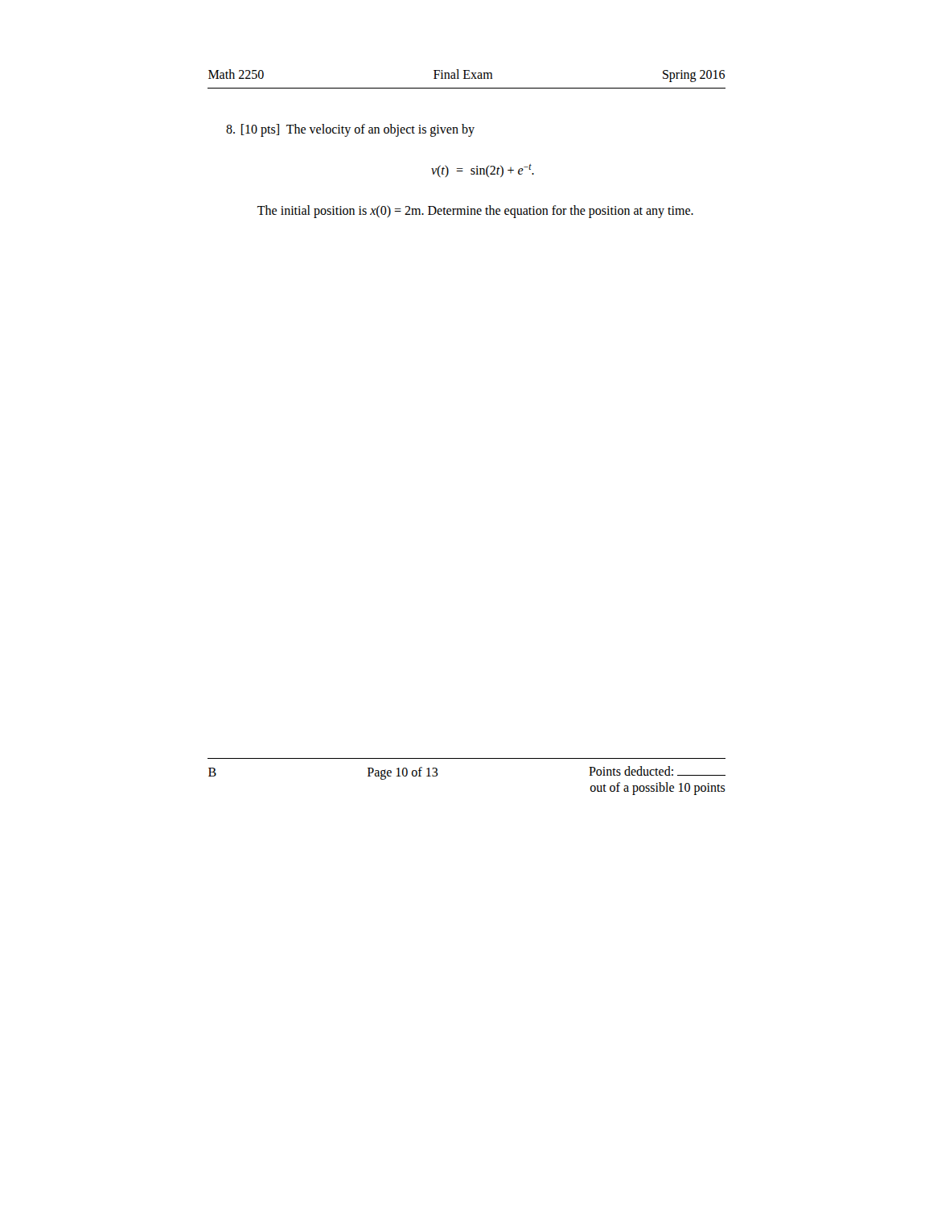Math 2250
Final Exam
Spring 2016
8.
[10 pts] The velocity of an object is given by
v(t)=sin(2t) + e−t.
The initial position is x(0) = 2m. Determine the equation for the position at any time.
B
Page 10 of 13
Points deducted:
out of a possible 10 points